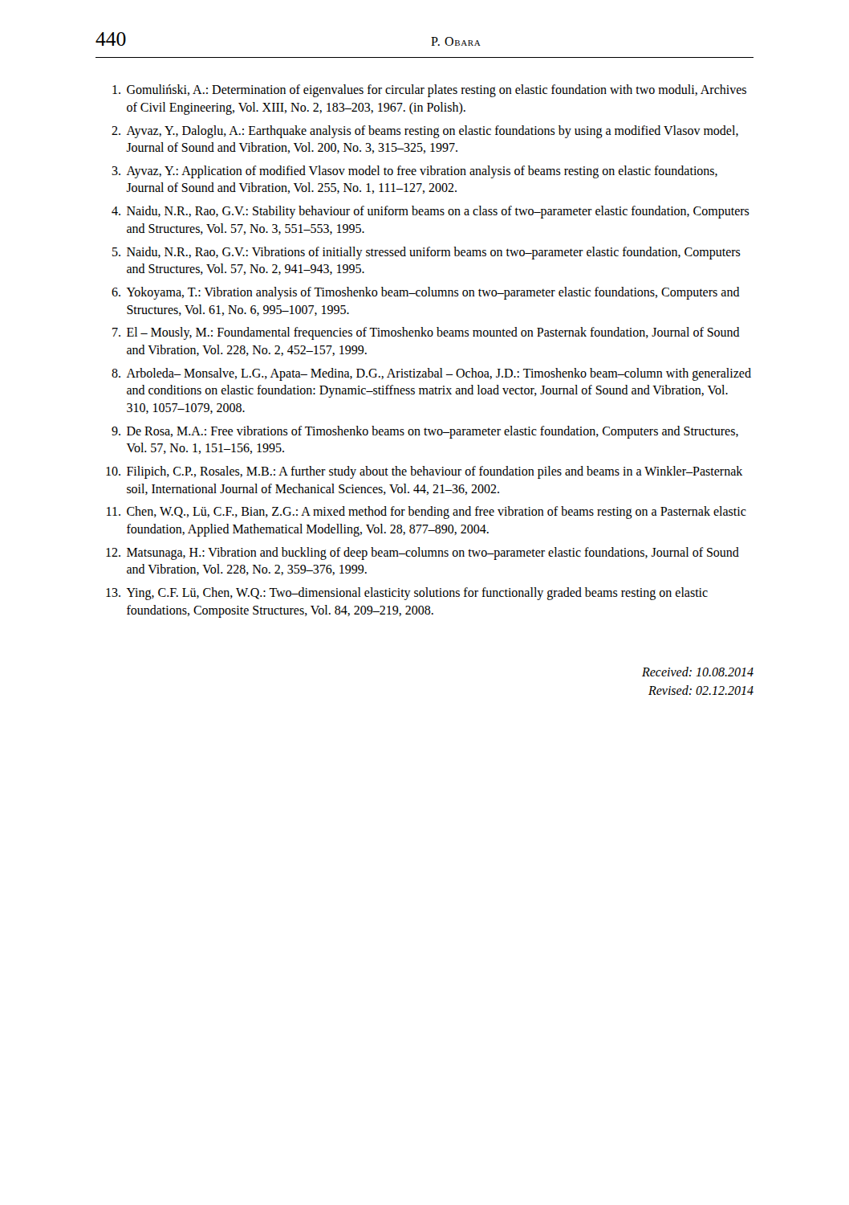440 P. Obara
Gomuliński, A.: Determination of eigenvalues for circular plates resting on elastic foundation with two moduli, Archives of Civil Engineering, Vol. XIII, No. 2, 183–203, 1967. (in Polish).
Ayvaz, Y., Daloglu, A.: Earthquake analysis of beams resting on elastic foundations by using a modified Vlasov model, Journal of Sound and Vibration, Vol. 200, No. 3, 315–325, 1997.
Ayvaz, Y.: Application of modified Vlasov model to free vibration analysis of beams resting on elastic foundations, Journal of Sound and Vibration, Vol. 255, No. 1, 111–127, 2002.
Naidu, N.R., Rao, G.V.: Stability behaviour of uniform beams on a class of two–parameter elastic foundation, Computers and Structures, Vol. 57, No. 3, 551–553, 1995.
Naidu, N.R., Rao, G.V.: Vibrations of initially stressed uniform beams on two–parameter elastic foundation, Computers and Structures, Vol. 57, No. 2, 941–943, 1995.
Yokoyama, T.: Vibration analysis of Timoshenko beam–columns on two–parameter elastic foundations, Computers and Structures, Vol. 61, No. 6, 995–1007, 1995.
El – Mously, M.: Foundamental frequencies of Timoshenko beams mounted on Pasternak foundation, Journal of Sound and Vibration, Vol. 228, No. 2, 452–157, 1999.
Arboleda– Monsalve, L.G., Apata– Medina, D.G., Aristizabal – Ochoa, J.D.: Timoshenko beam–column with generalized and conditions on elastic foundation: Dynamic–stiffness matrix and load vector, Journal of Sound and Vibration, Vol. 310, 1057–1079, 2008.
De Rosa, M.A.: Free vibrations of Timoshenko beams on two–parameter elastic foundation, Computers and Structures, Vol. 57, No. 1, 151–156, 1995.
Filipich, C.P., Rosales, M.B.: A further study about the behaviour of foundation piles and beams in a Winkler–Pasternak soil, International Journal of Mechanical Sciences, Vol. 44, 21–36, 2002.
Chen, W.Q., Lü, C.F., Bian, Z.G.: A mixed method for bending and free vibration of beams resting on a Pasternak elastic foundation, Applied Mathematical Modelling, Vol. 28, 877–890, 2004.
Matsunaga, H.: Vibration and buckling of deep beam–columns on two–parameter elastic foundations, Journal of Sound and Vibration, Vol. 228, No. 2, 359–376, 1999.
Ying, C.F. Lü, Chen, W.Q.: Two–dimensional elasticity solutions for functionally graded beams resting on elastic foundations, Composite Structures, Vol. 84, 209–219, 2008.
Received: 10.08.2014
Revised: 02.12.2014